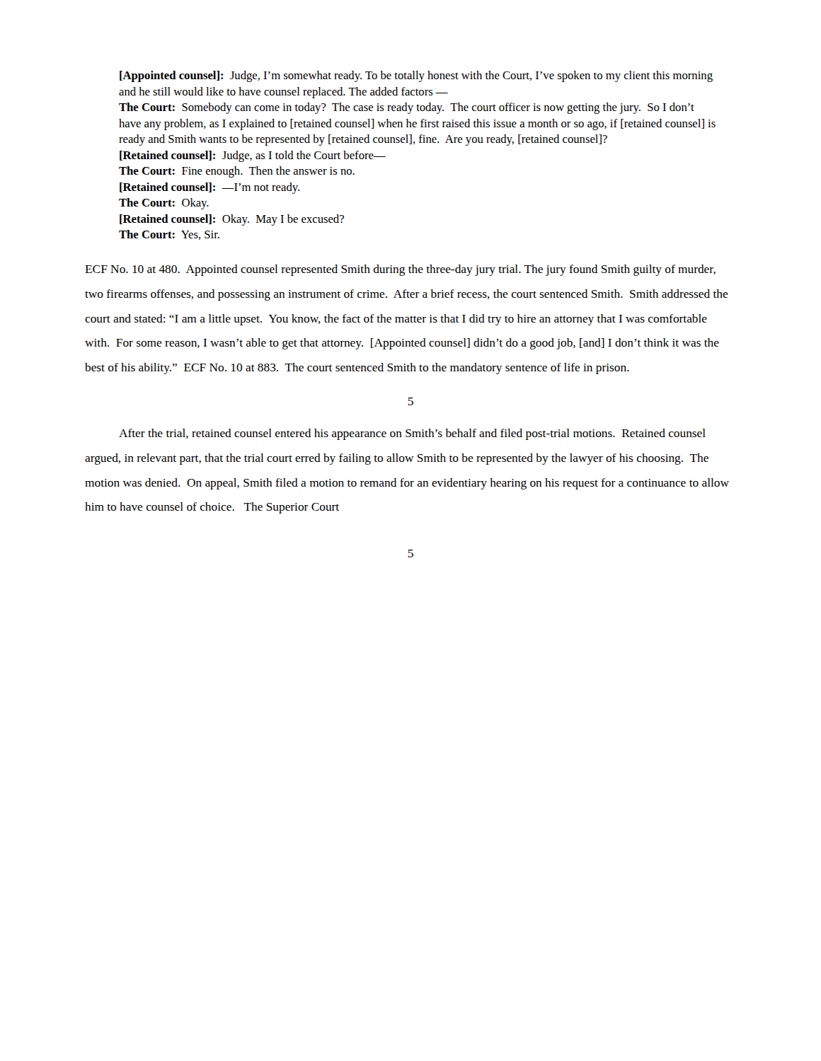[Appointed counsel]: Judge, I’m somewhat ready. To be totally honest with the Court, I’ve spoken to my client this morning and he still would like to have counsel replaced. The added factors —
The Court: Somebody can come in today? The case is ready today. The court officer is now getting the jury. So I don’t have any problem, as I explained to [retained counsel] when he first raised this issue a month or so ago, if [retained counsel] is ready and Smith wants to be represented by [retained counsel], fine. Are you ready, [retained counsel]?
[Retained counsel]: Judge, as I told the Court before—
The Court: Fine enough. Then the answer is no.
[Retained counsel]: —I’m not ready.
The Court: Okay.
[Retained counsel]: Okay. May I be excused?
The Court: Yes, Sir.
ECF No. 10 at 480. Appointed counsel represented Smith during the three-day jury trial. The jury found Smith guilty of murder, two firearms offenses, and possessing an instrument of crime. After a brief recess, the court sentenced Smith. Smith addressed the court and stated: “I am a little upset. You know, the fact of the matter is that I did try to hire an attorney that I was comfortable with. For some reason, I wasn’t able to get that attorney. [Appointed counsel] didn’t do a good job, [and] I don’t think it was the best of his ability.” ECF No. 10 at 883. The court sentenced Smith to the mandatory sentence of life in prison.
5
After the trial, retained counsel entered his appearance on Smith’s behalf and filed post-trial motions. Retained counsel argued, in relevant part, that the trial court erred by failing to allow Smith to be represented by the lawyer of his choosing. The motion was denied. On appeal, Smith filed a motion to remand for an evidentiary hearing on his request for a continuance to allow him to have counsel of choice. The Superior Court
5